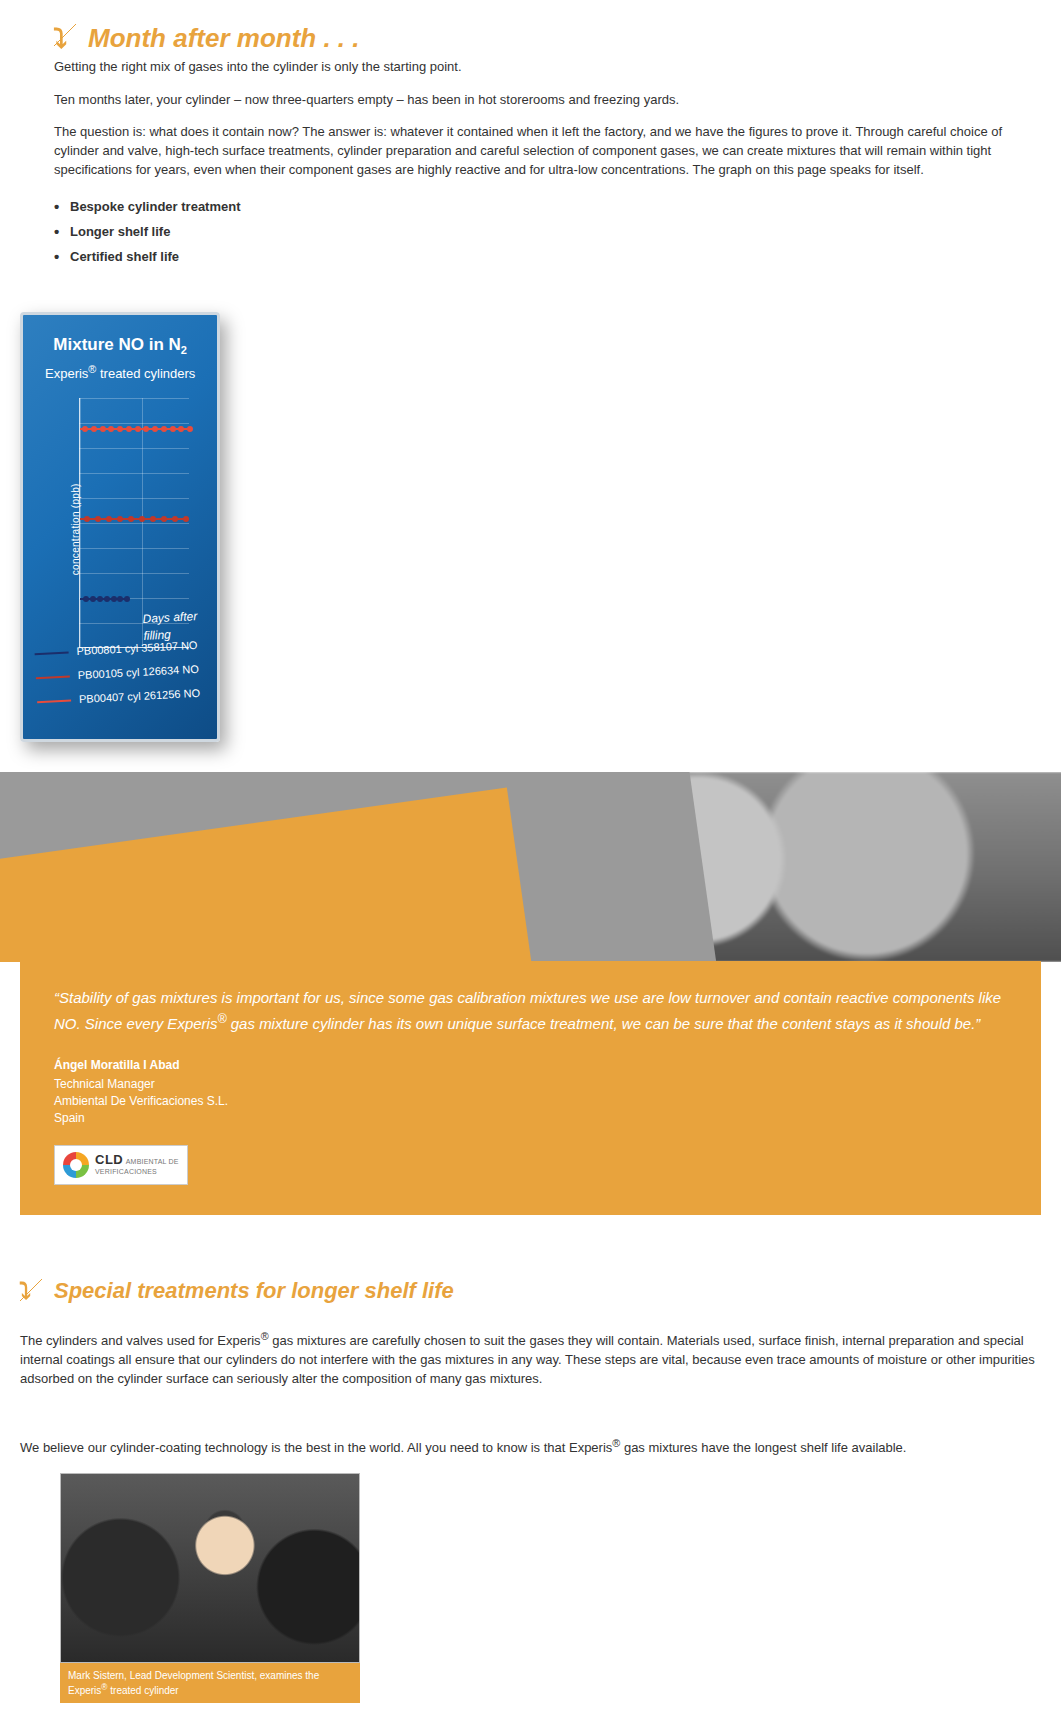⤵Month after month . . .
Getting the right mix of gases into the cylinder is only the starting point.
Ten months later, your cylinder – now three-quarters empty – has been in hot storerooms and freezing yards.
The question is: what does it contain now? The answer is: whatever it contained when it left the factory, and we have the figures to prove it. Through careful choice of cylinder and valve, high-tech surface treatments, cylinder preparation and careful selection of component gases, we can create mixtures that will remain within tight specifications for years, even when their component gases are highly reactive and for ultra-low concentrations. The graph on this page speaks for itself.
Bespoke cylinder treatment
Longer shelf life
Certified shelf life
Mixture NO in N2
Experis® treated cylinders
concentration (ppb)
Days after filling
PB00801 cyl 358107 NO
PB00105 cyl 126634 NO
PB00407 cyl 261256 NO
“Stability of gas mixtures is important for us, since some gas calibration mixtures we use are low turnover and contain reactive components like NO. Since every Experis® gas mixture cylinder has its own unique surface treatment, we can be sure that the content stays as it should be.”
Ángel Moratilla I Abad Technical Manager
Ambiental De Verificaciones S.L.
Spain
CLD AMBIENTAL DE
VERIFICACIONES
⤵Special treatments for longer shelf life
The cylinders and valves used for Experis® gas mixtures are carefully chosen to suit the gases they will contain. Materials used, surface finish, internal preparation and special internal coatings all ensure that our cylinders do not interfere with the gas mixtures in any way. These steps are vital, because even trace amounts of moisture or other impurities adsorbed on the cylinder surface can seriously alter the composition of many gas mixtures.
We believe our cylinder-coating technology is the best in the world. All you need to know is that Experis® gas mixtures have the longest shelf life available.
Mark Sistern, Lead Development Scientist, examines the Experis® treated cylinder